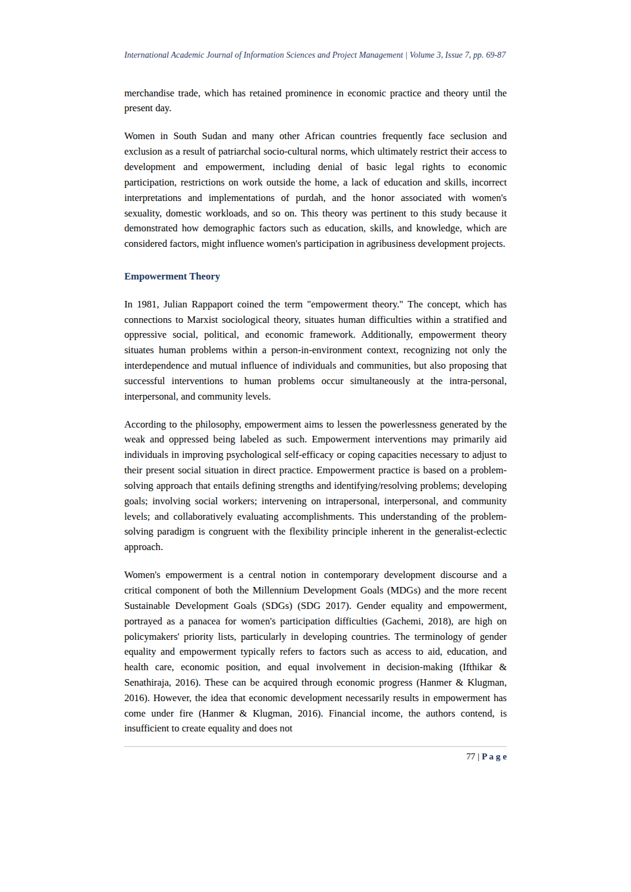International Academic Journal of Information Sciences and Project Management | Volume 3, Issue 7, pp. 69-87
merchandise trade, which has retained prominence in economic practice and theory until the present day.
Women in South Sudan and many other African countries frequently face seclusion and exclusion as a result of patriarchal socio-cultural norms, which ultimately restrict their access to development and empowerment, including denial of basic legal rights to economic participation, restrictions on work outside the home, a lack of education and skills, incorrect interpretations and implementations of purdah, and the honor associated with women's sexuality, domestic workloads, and so on. This theory was pertinent to this study because it demonstrated how demographic factors such as education, skills, and knowledge, which are considered factors, might influence women's participation in agribusiness development projects.
Empowerment Theory
In 1981, Julian Rappaport coined the term "empowerment theory." The concept, which has connections to Marxist sociological theory, situates human difficulties within a stratified and oppressive social, political, and economic framework. Additionally, empowerment theory situates human problems within a person-in-environment context, recognizing not only the interdependence and mutual influence of individuals and communities, but also proposing that successful interventions to human problems occur simultaneously at the intra-personal, interpersonal, and community levels.
According to the philosophy, empowerment aims to lessen the powerlessness generated by the weak and oppressed being labeled as such. Empowerment interventions may primarily aid individuals in improving psychological self-efficacy or coping capacities necessary to adjust to their present social situation in direct practice. Empowerment practice is based on a problem-solving approach that entails defining strengths and identifying/resolving problems; developing goals; involving social workers; intervening on intrapersonal, interpersonal, and community levels; and collaboratively evaluating accomplishments. This understanding of the problem-solving paradigm is congruent with the flexibility principle inherent in the generalist-eclectic approach.
Women's empowerment is a central notion in contemporary development discourse and a critical component of both the Millennium Development Goals (MDGs) and the more recent Sustainable Development Goals (SDGs) (SDG 2017). Gender equality and empowerment, portrayed as a panacea for women's participation difficulties (Gachemi, 2018), are high on policymakers' priority lists, particularly in developing countries. The terminology of gender equality and empowerment typically refers to factors such as access to aid, education, and health care, economic position, and equal involvement in decision-making (Ifthikar & Senathiraja, 2016). These can be acquired through economic progress (Hanmer & Klugman, 2016). However, the idea that economic development necessarily results in empowerment has come under fire (Hanmer & Klugman, 2016). Financial income, the authors contend, is insufficient to create equality and does not
77 | P a g e